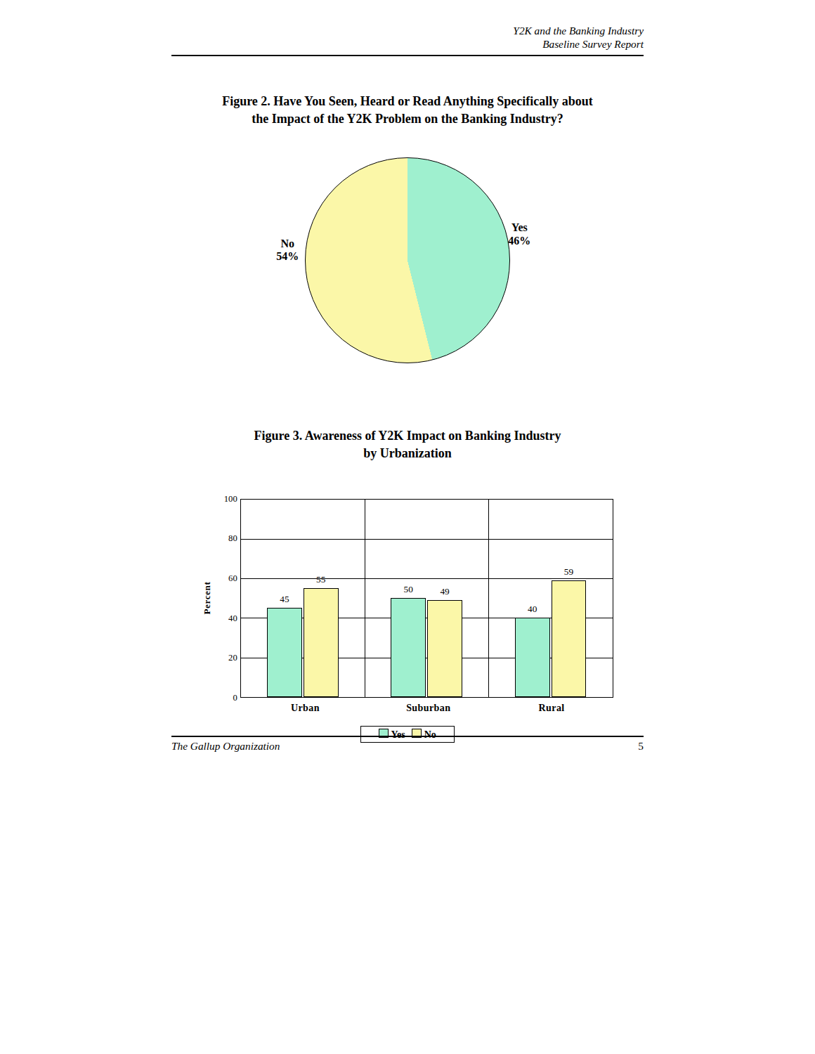Y2K and the Banking Industry
Baseline Survey Report
Figure 2. Have You Seen, Heard or Read Anything Specifically about the Impact of the Y2K Problem on the Banking Industry?
Yes
46%
No
54%
Figure 3. Awareness of Y2K Impact on Banking Industry by Urbanization
Percent
100 80 60 40 20 0
45
55
50
49
40
59
Urban
Suburban
Rural
Yes No
The Gallup Organization
5